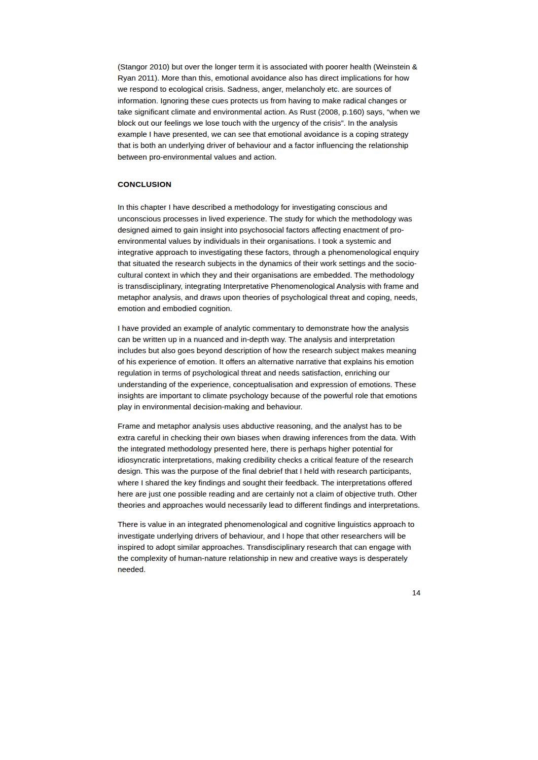(Stangor 2010) but over the longer term it is associated with poorer health (Weinstein & Ryan 2011). More than this, emotional avoidance also has direct implications for how we respond to ecological crisis. Sadness, anger, melancholy etc. are sources of information. Ignoring these cues protects us from having to make radical changes or take significant climate and environmental action. As Rust (2008, p.160) says, “when we block out our feelings we lose touch with the urgency of the crisis”. In the analysis example I have presented, we can see that emotional avoidance is a coping strategy that is both an underlying driver of behaviour and a factor influencing the relationship between pro-environmental values and action.
CONCLUSION
In this chapter I have described a methodology for investigating conscious and unconscious processes in lived experience. The study for which the methodology was designed aimed to gain insight into psychosocial factors affecting enactment of pro-environmental values by individuals in their organisations. I took a systemic and integrative approach to investigating these factors, through a phenomenological enquiry that situated the research subjects in the dynamics of their work settings and the socio-cultural context in which they and their organisations are embedded. The methodology is transdisciplinary, integrating Interpretative Phenomenological Analysis with frame and metaphor analysis, and draws upon theories of psychological threat and coping, needs, emotion and embodied cognition.
I have provided an example of analytic commentary to demonstrate how the analysis can be written up in a nuanced and in-depth way. The analysis and interpretation includes but also goes beyond description of how the research subject makes meaning of his experience of emotion. It offers an alternative narrative that explains his emotion regulation in terms of psychological threat and needs satisfaction, enriching our understanding of the experience, conceptualisation and expression of emotions. These insights are important to climate psychology because of the powerful role that emotions play in environmental decision-making and behaviour.
Frame and metaphor analysis uses abductive reasoning, and the analyst has to be extra careful in checking their own biases when drawing inferences from the data. With the integrated methodology presented here, there is perhaps higher potential for idiosyncratic interpretations, making credibility checks a critical feature of the research design. This was the purpose of the final debrief that I held with research participants, where I shared the key findings and sought their feedback. The interpretations offered here are just one possible reading and are certainly not a claim of objective truth. Other theories and approaches would necessarily lead to different findings and interpretations.
There is value in an integrated phenomenological and cognitive linguistics approach to investigate underlying drivers of behaviour, and I hope that other researchers will be inspired to adopt similar approaches. Transdisciplinary research that can engage with the complexity of human-nature relationship in new and creative ways is desperately needed.
14